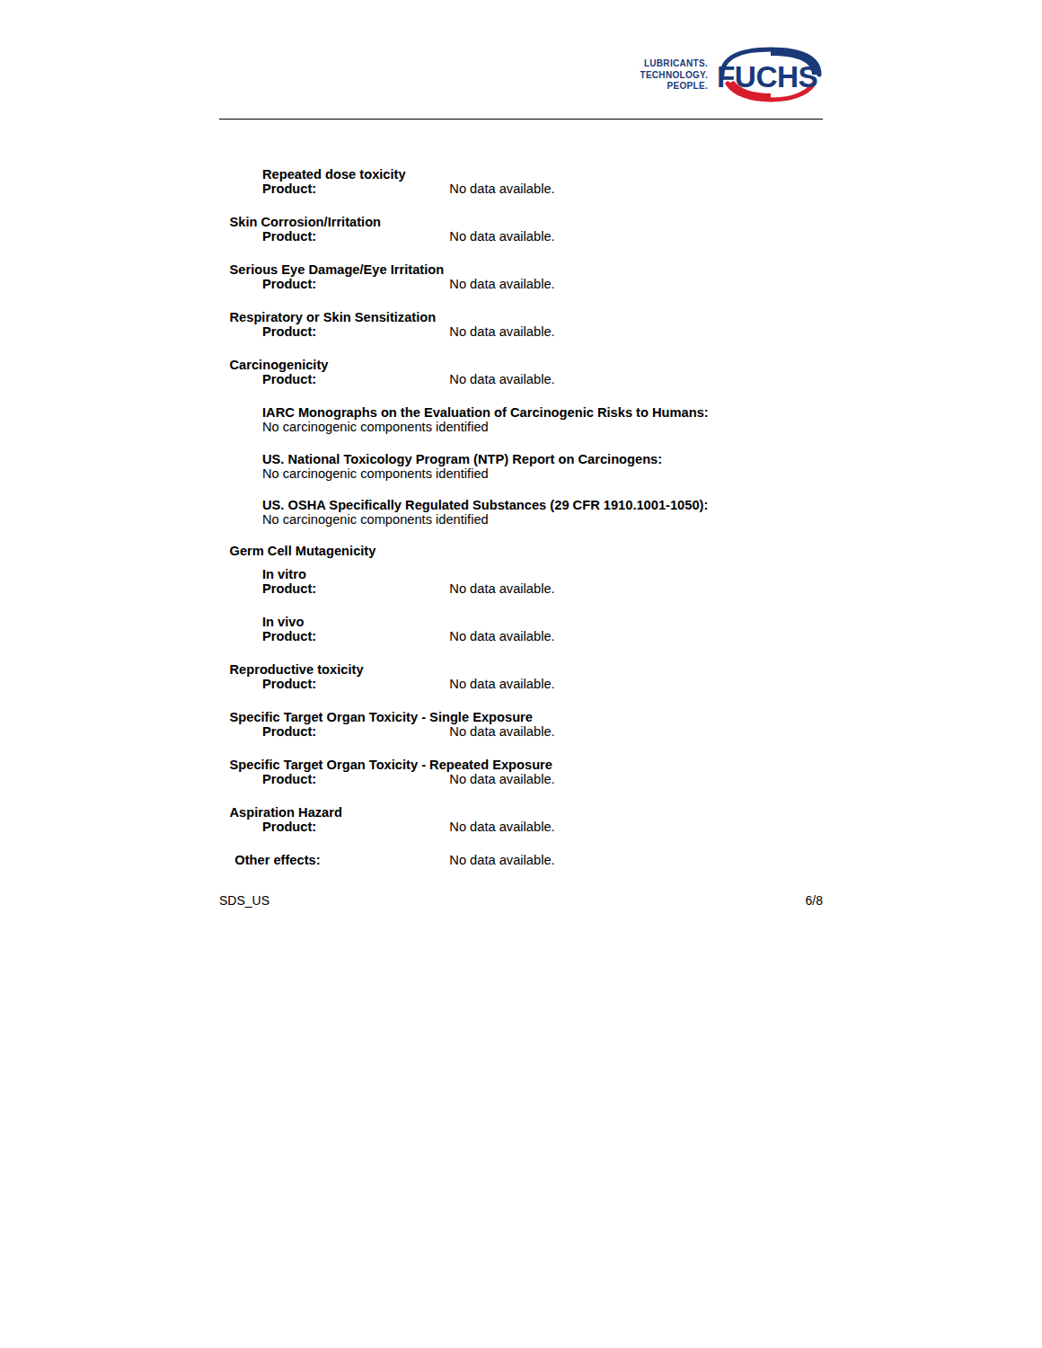LUBRICANTS.
TECHNOLOGY.
PEOPLE.
FUCHS
Repeated dose toxicity
Product:
No data available.
Skin Corrosion/Irritation
Product:
No data available.
Serious Eye Damage/Eye Irritation
Product:
No data available.
Respiratory or Skin Sensitization
Product:
No data available.
Carcinogenicity
Product:
No data available.
IARC Monographs on the Evaluation of Carcinogenic Risks to Humans:
No carcinogenic components identified
US. National Toxicology Program (NTP) Report on Carcinogens:
No carcinogenic components identified
US. OSHA Specifically Regulated Substances (29 CFR 1910.1001-1050):
No carcinogenic components identified
Germ Cell Mutagenicity
In vitro
Product:
No data available.
In vivo
Product:
No data available.
Reproductive toxicity
Product:
No data available.
Specific Target Organ Toxicity - Single Exposure
Product:
No data available.
Specific Target Organ Toxicity - Repeated Exposure
Product:
No data available.
Aspiration Hazard
Product:
No data available.
Other effects:
No data available.
SDS_US
6/8